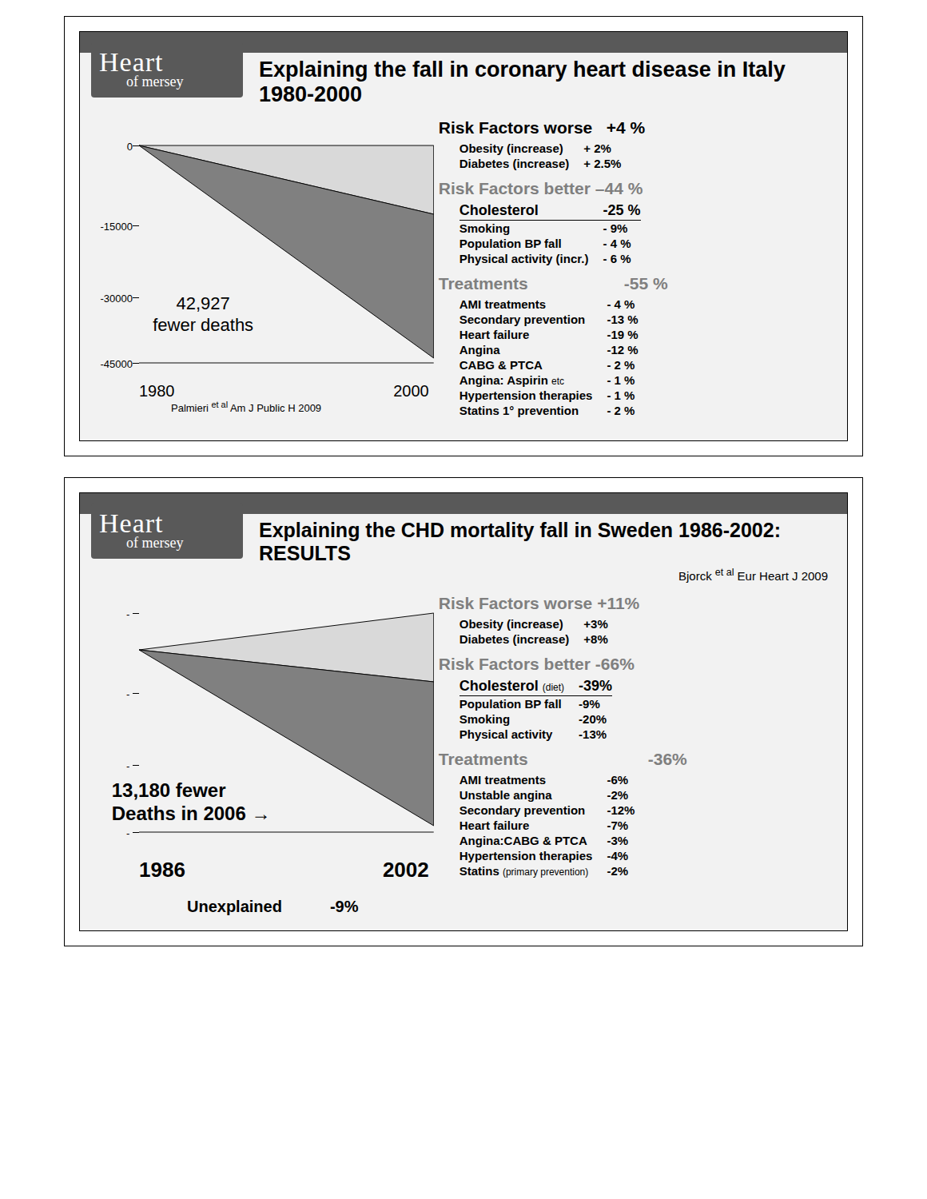Heart of mersey
Explaining the fall in coronary heart disease in Italy 1980-2000
0 -15000 -30000 -45000
42,927
fewer deaths
1980 2000 Palmieri et al Am J Public H 2009
Risk Factors worse +4 %
| Obesity (increase) | + 2% |
| Diabetes (increase) | + 2.5% |
Risk Factors better –44 %
| Cholesterol | -25 % |
| Smoking | - 9% |
| Population BP fall | - 4 % |
| Physical activity (incr.) | - 6 % |
Treatments-55 %
| AMI treatments | - 4 % |
| Secondary prevention | -13 % |
| Heart failure | -19 % |
| Angina | -12 % |
| CABG & PTCA | - 2 % |
| Angina: Aspirin etc | - 1 % |
| Hypertension therapies | - 1 % |
| Statins 1° prevention | - 2 % |
Heart of mersey
Explaining the CHD mortality fall in Sweden 1986-2002: RESULTS
Bjorck et al Eur Heart J 2009
- - - -
13,180 fewer
Deaths in 2006 →
1986 2002
Risk Factors worse +11%
| Obesity (increase) | +3% |
| Diabetes (increase) | +8% |
Risk Factors better -66%
| Cholesterol (diet) | -39% |
| Population BP fall | -9% |
| Smoking | -20% |
| Physical activity | -13% |
Treatments-36%
| AMI treatments | -6% |
| Unstable angina | -2% |
| Secondary prevention | -12% |
| Heart failure | -7% |
| Angina:CABG & PTCA | -3% |
| Hypertension therapies | -4% |
| Statins (primary prevention) | -2% |
Unexplained-9%